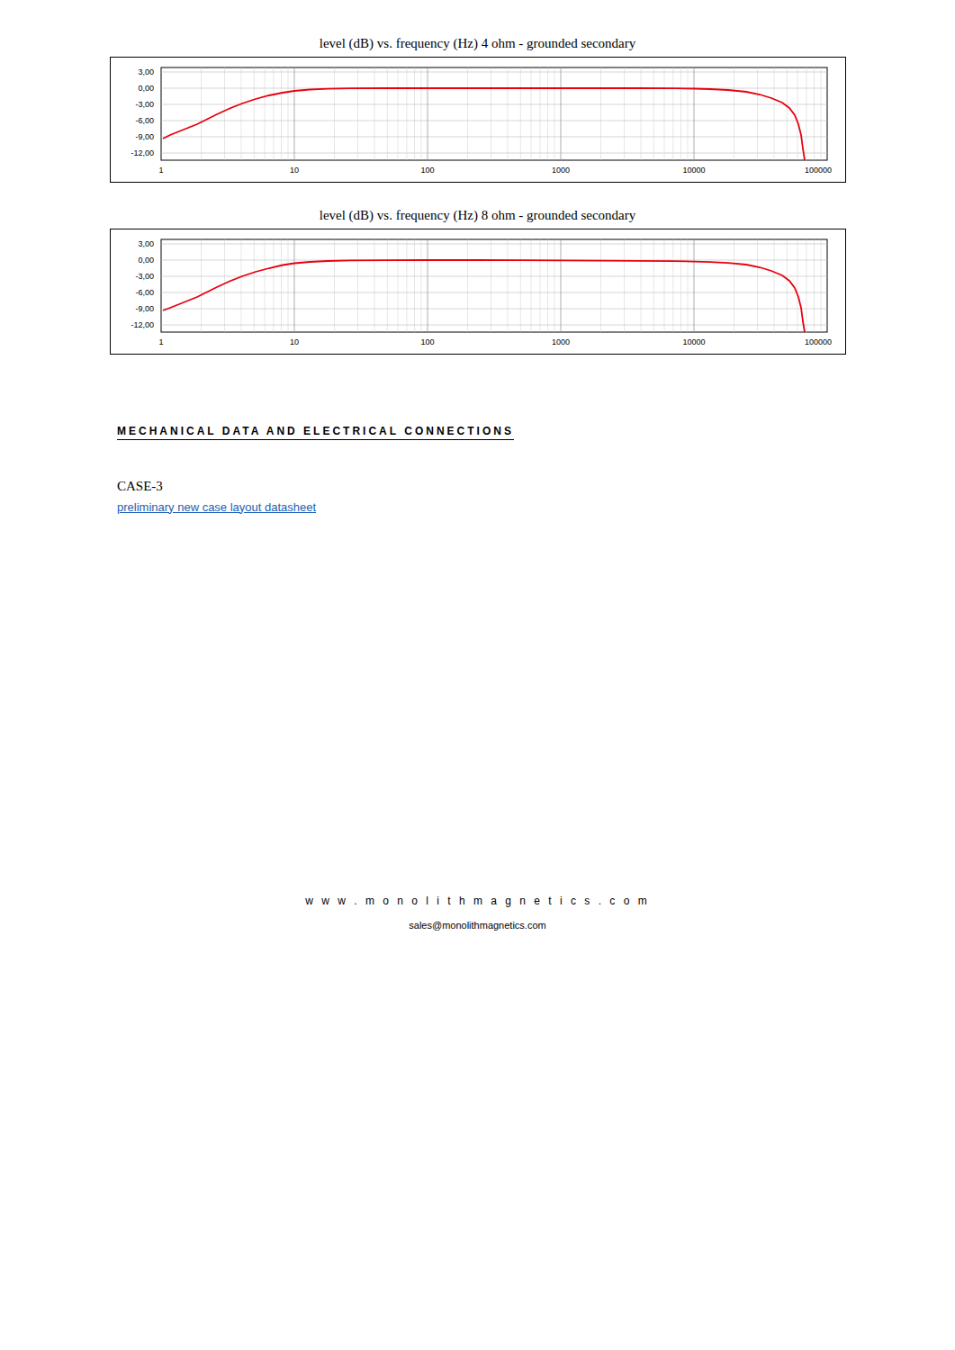level (dB) vs. frequency (Hz) 4 ohm - grounded secondary
3,00 0,00 -3,00 -6,00 -9,00 -12,00 1 10 100 1000 10000 100000
level (dB) vs. frequency (Hz) 8 ohm - grounded secondary
3,00 0,00 -3,00 -6,00 -9,00 -12,00 1 10 100 1000 10000 100000
MECHANICAL DATA AND ELECTRICAL CONNECTIONS
CASE-3
preliminary new case layout datasheet
w w w . m o n o l i t h m a g n e t i c s . c o m
sales@monolithmagnetics.com